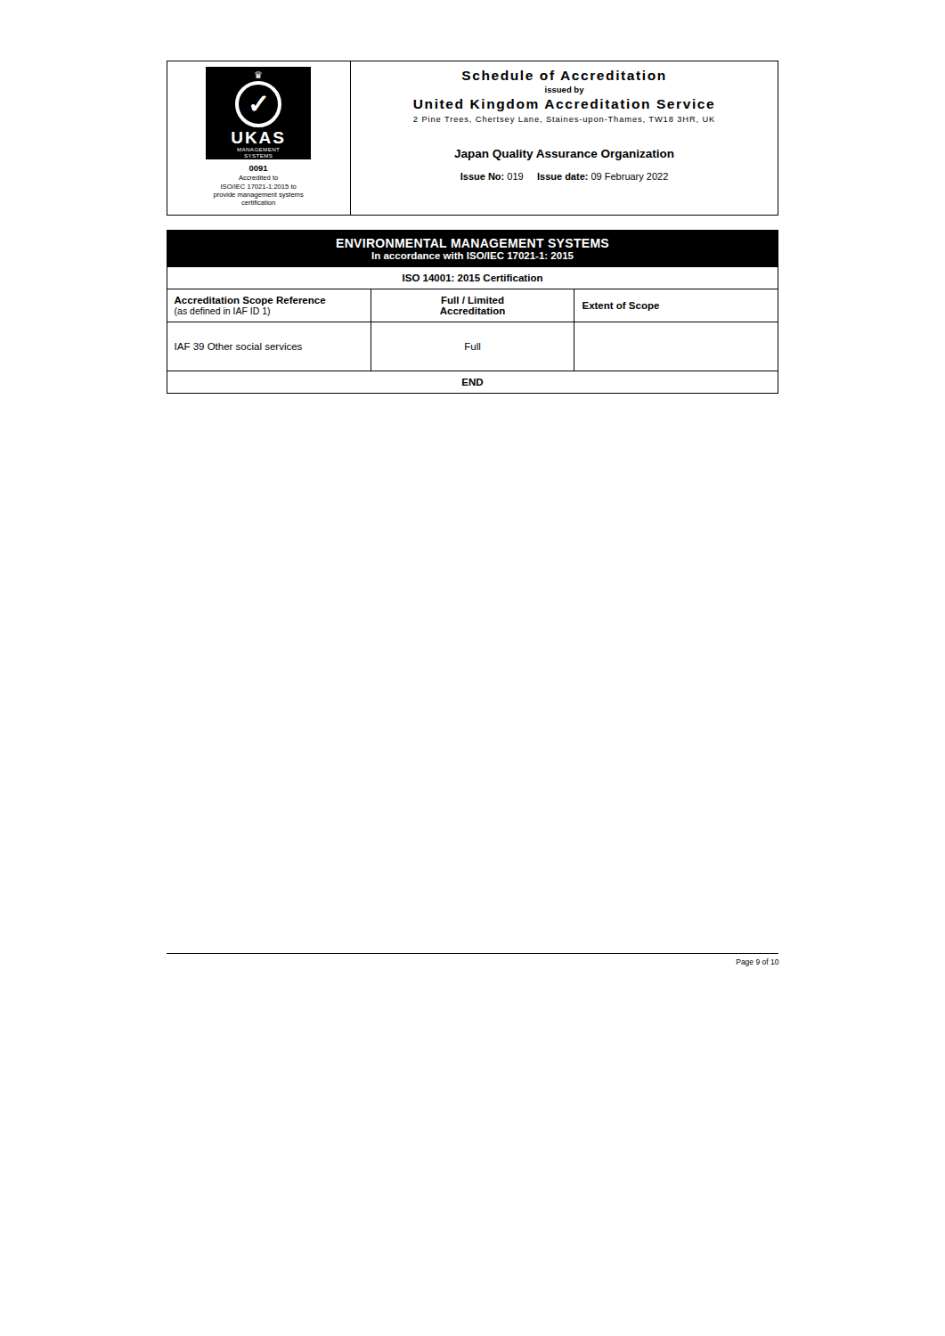| ♛ ✓ UKAS MANAGEMENT SYSTEMS 0091 Accredited to ISO/IEC 17021-1:2015 to provide management systems certification | Schedule of Accreditation issued by United Kingdom Accreditation Service 2 Pine Trees, Chertsey Lane, Staines-upon-Thames, TW18 3HR, UK Japan Quality Assurance Organization Issue No: 019 Issue date: 09 February 2022 |
| ENVIRONMENTAL MANAGEMENT SYSTEMS In accordance with ISO/IEC 17021-1: 2015 |
| ISO 14001: 2015 Certification |
| Accreditation Scope Reference (as defined in IAF ID 1) | Full / Limited Accreditation | Extent of Scope |
| IAF 39 Other social services | Full | |
| END |
Page 9 of 10